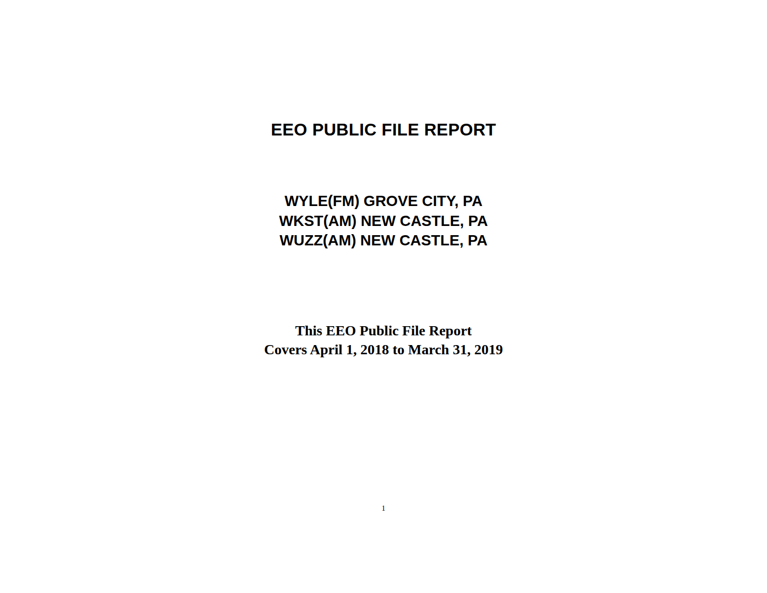EEO PUBLIC FILE REPORT
WYLE(FM) GROVE CITY, PA
WKST(AM) NEW CASTLE, PA
WUZZ(AM) NEW CASTLE, PA
This EEO Public File Report
Covers April 1, 2018 to March 31, 2019
1